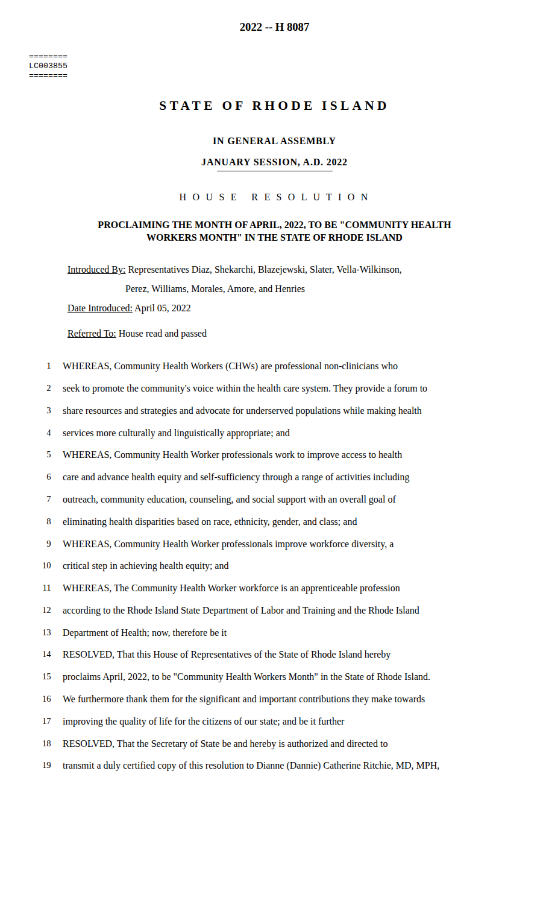2022 -- H 8087
========
LC003855
========
STATE OF RHODE ISLAND
IN GENERAL ASSEMBLY
JANUARY SESSION, A.D. 2022
H O U S E R E S O L U T I O N
PROCLAIMING THE MONTH OF APRIL, 2022, TO BE "COMMUNITY HEALTH
WORKERS MONTH" IN THE STATE OF RHODE ISLAND
Introduced By: Representatives Diaz, Shekarchi, Blazejewski, Slater, Vella-Wilkinson,
Perez, Williams, Morales, Amore, and Henries
Date Introduced: April 05, 2022
Referred To: House read and passed
WHEREAS, Community Health Workers (CHWs) are professional non-clinicians who
seek to promote the community's voice within the health care system. They provide a forum to
share resources and strategies and advocate for underserved populations while making health
services more culturally and linguistically appropriate; and
WHEREAS, Community Health Worker professionals work to improve access to health
care and advance health equity and self-sufficiency through a range of activities including
outreach, community education, counseling, and social support with an overall goal of
eliminating health disparities based on race, ethnicity, gender, and class; and
WHEREAS, Community Health Worker professionals improve workforce diversity, a
critical step in achieving health equity; and
WHEREAS, The Community Health Worker workforce is an apprenticeable profession
according to the Rhode Island State Department of Labor and Training and the Rhode Island
Department of Health; now, therefore be it
RESOLVED, That this House of Representatives of the State of Rhode Island hereby
proclaims April, 2022, to be "Community Health Workers Month" in the State of Rhode Island.
We furthermore thank them for the significant and important contributions they make towards
improving the quality of life for the citizens of our state; and be it further
RESOLVED, That the Secretary of State be and hereby is authorized and directed to
transmit a duly certified copy of this resolution to Dianne (Dannie) Catherine Ritchie, MD, MPH,